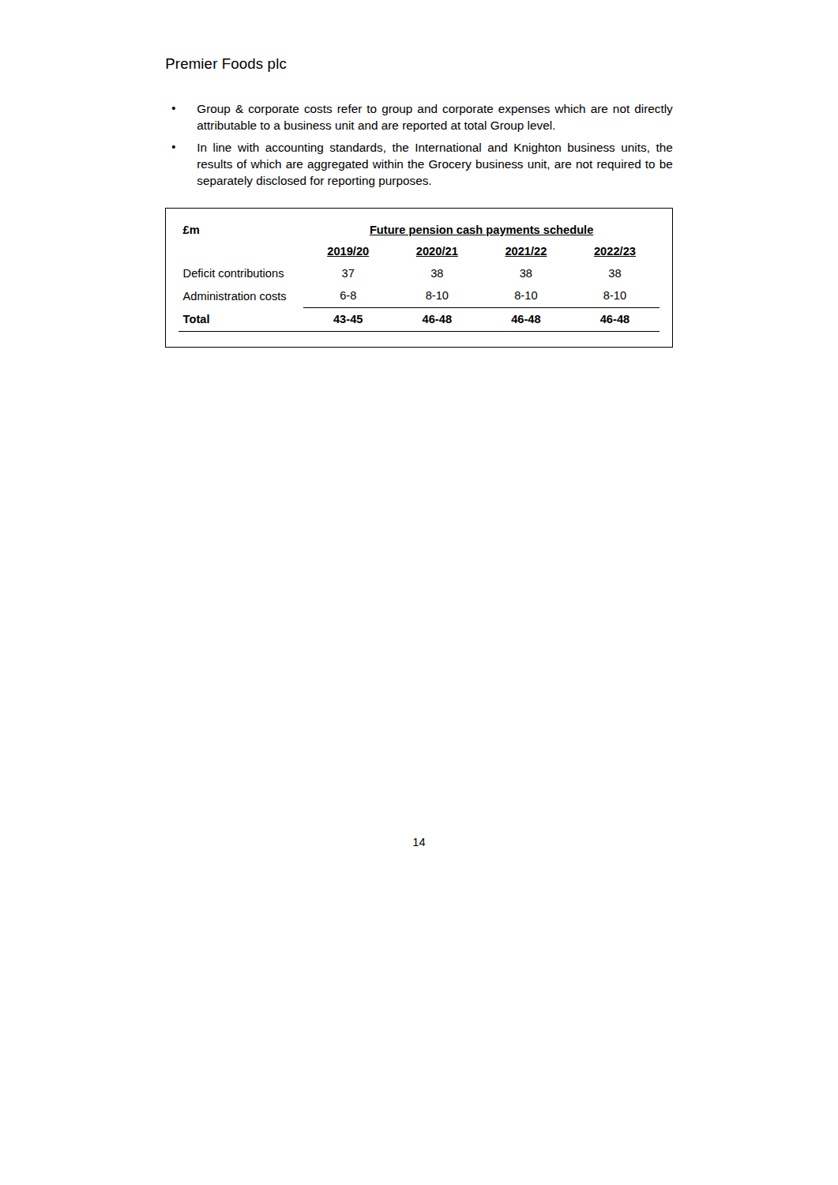Premier Foods plc
Group & corporate costs refer to group and corporate expenses which are not directly attributable to a business unit and are reported at total Group level.
In line with accounting standards, the International and Knighton business units, the results of which are aggregated within the Grocery business unit, are not required to be separately disclosed for reporting purposes.
| £m | Future pension cash payments schedule |
| --- | --- |
| | 2019/20 | 2020/21 | 2021/22 | 2022/23 |
| Deficit contributions | 37 | 38 | 38 | 38 |
| Administration costs | 6-8 | 8-10 | 8-10 | 8-10 |
| Total | 43-45 | 46-48 | 46-48 | 46-48 |
14